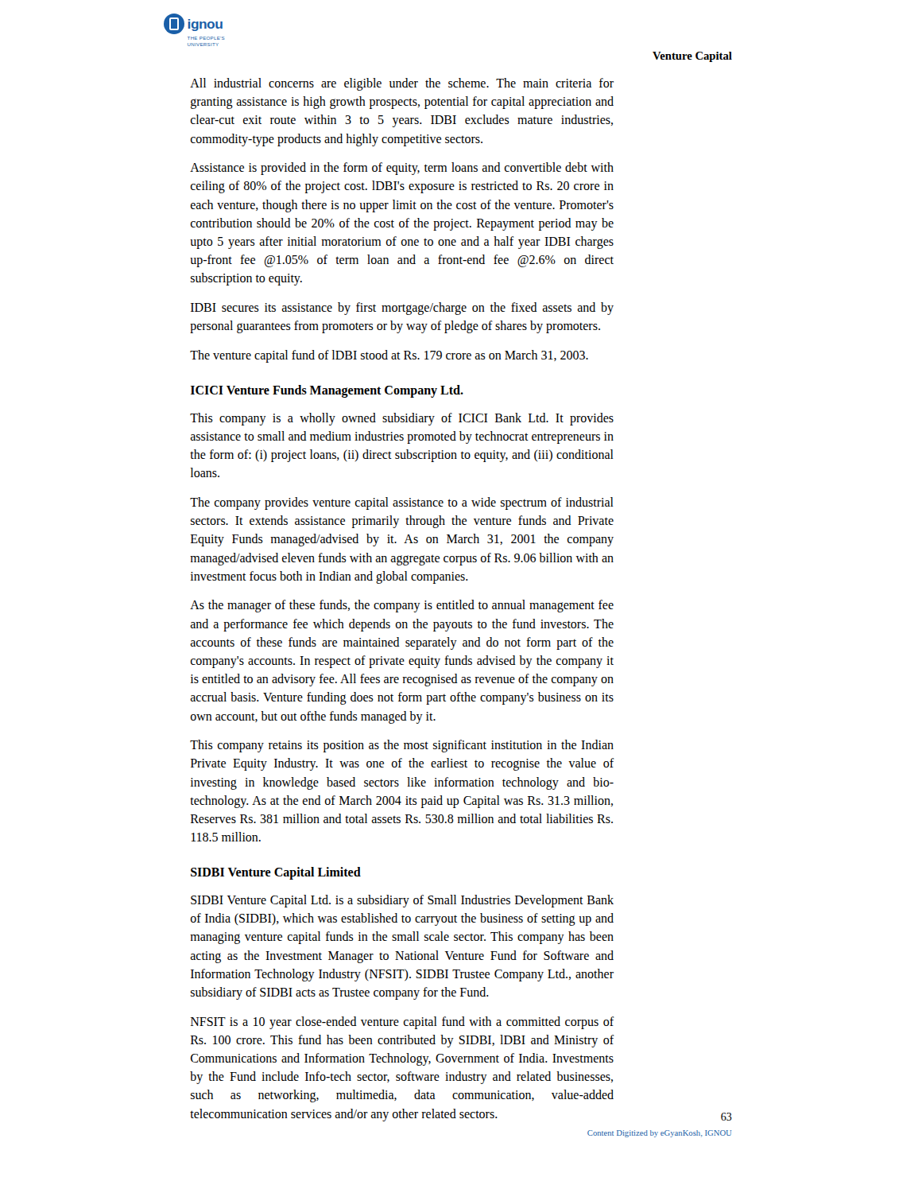ignou
THE PEOPLE'S
UNIVERSITY
Venture Capital
All industrial concerns are eligible under the scheme. The main criteria for granting assistance is high growth prospects, potential for capital appreciation and clear-cut exit route within 3 to 5 years. IDBI excludes mature industries, commodity-type products and highly competitive sectors.
Assistance is provided in the form of equity, term loans and convertible debt with ceiling of 80% of the project cost. lDBI's exposure is restricted to Rs. 20 crore in each venture, though there is no upper limit on the cost of the venture. Promoter's contribution should be 20% of the cost of the project. Repayment period may be upto 5 years after initial moratorium of one to one and a half year IDBI charges up-front fee @1.05% of term loan and a front-end fee @2.6% on direct subscription to equity.
IDBI secures its assistance by first mortgage/charge on the fixed assets and by personal guarantees from promoters or by way of pledge of shares by promoters.
The venture capital fund of lDBI stood at Rs. 179 crore as on March 31, 2003.
ICICI Venture Funds Management Company Ltd.
This company is a wholly owned subsidiary of ICICI Bank Ltd. It provides assistance to small and medium industries promoted by technocrat entrepreneurs in the form of: (i) project loans, (ii) direct subscription to equity, and (iii) conditional loans.
The company provides venture capital assistance to a wide spectrum of industrial sectors. It extends assistance primarily through the venture funds and Private Equity Funds managed/advised by it. As on March 31, 2001 the company managed/advised eleven funds with an aggregate corpus of Rs. 9.06 billion with an investment focus both in Indian and global companies.
As the manager of these funds, the company is entitled to annual management fee and a performance fee which depends on the payouts to the fund investors. The accounts of these funds are maintained separately and do not form part of the company's accounts. In respect of private equity funds advised by the company it is entitled to an advisory fee. All fees are recognised as revenue of the company on accrual basis. Venture funding does not form part ofthe company's business on its own account, but out ofthe funds managed by it.
This company retains its position as the most significant institution in the Indian Private Equity Industry. It was one of the earliest to recognise the value of investing in knowledge based sectors like information technology and bio-technology. As at the end of March 2004 its paid up Capital was Rs. 31.3 million, Reserves Rs. 381 million and total assets Rs. 530.8 million and total liabilities Rs. 118.5 million.
SIDBI Venture Capital Limited
SIDBI Venture Capital Ltd. is a subsidiary of Small Industries Development Bank of India (SIDBI), which was established to carryout the business of setting up and managing venture capital funds in the small scale sector. This company has been acting as the Investment Manager to National Venture Fund for Software and Information Technology Industry (NFSIT). SIDBI Trustee Company Ltd., another subsidiary of SIDBI acts as Trustee company for the Fund.
NFSIT is a 10 year close-ended venture capital fund with a committed corpus of Rs. 100 crore. This fund has been contributed by SIDBI, lDBI and Ministry of Communications and Information Technology, Government of India. Investments by the Fund include Info-tech sector, software industry and related businesses, such as networking, multimedia, data communication, value-added telecommunication services and/or any other related sectors.
63
Content Digitized by eGyanKosh, IGNOU